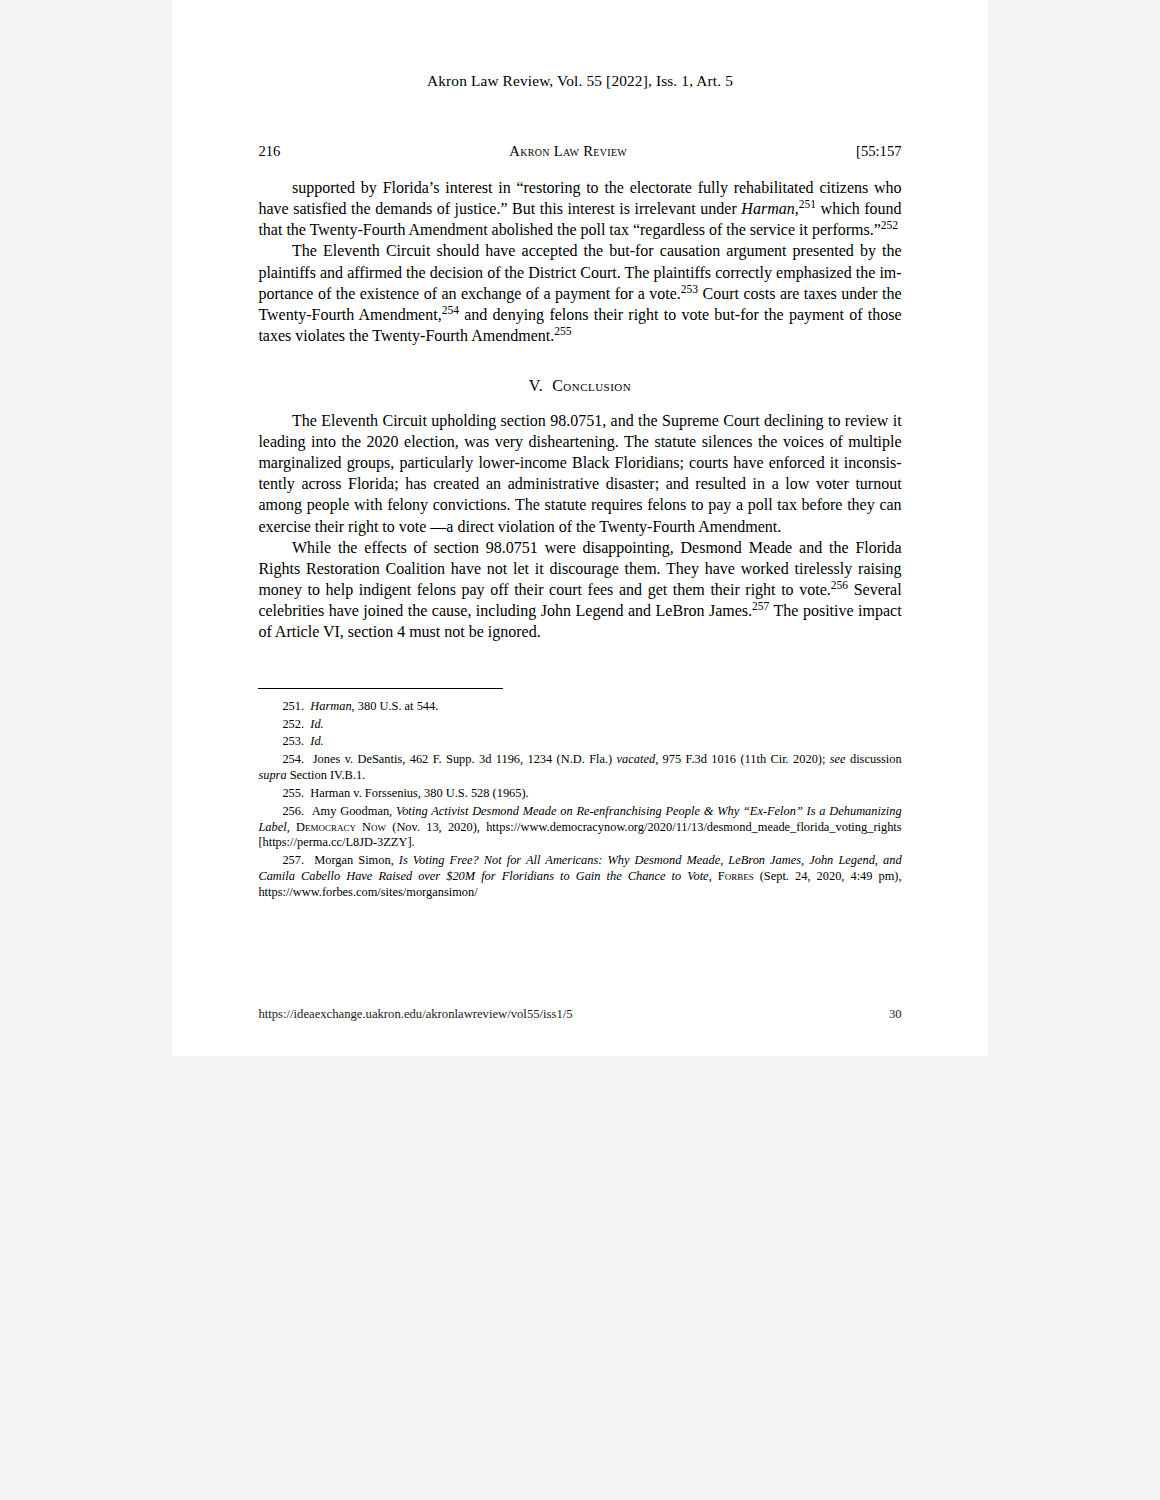Akron Law Review, Vol. 55 [2022], Iss. 1, Art. 5
216 Akron Law Review [55:157
supported by Florida’s interest in “restoring to the electorate fully rehabilitated citizens who have satisfied the demands of justice.” But this interest is irrelevant under Harman,251 which found that the Twenty-Fourth Amendment abolished the poll tax “regardless of the service it performs.”252
The Eleventh Circuit should have accepted the but-for causation argument presented by the plaintiffs and affirmed the decision of the District Court. The plaintiffs correctly emphasized the importance of the existence of an exchange of a payment for a vote.253 Court costs are taxes under the Twenty-Fourth Amendment,254 and denying felons their right to vote but-for the payment of those taxes violates the Twenty-Fourth Amendment.255
V. Conclusion
The Eleventh Circuit upholding section 98.0751, and the Supreme Court declining to review it leading into the 2020 election, was very disheartening. The statute silences the voices of multiple marginalized groups, particularly lower-income Black Floridians; courts have enforced it inconsistently across Florida; has created an administrative disaster; and resulted in a low voter turnout among people with felony convictions. The statute requires felons to pay a poll tax before they can exercise their right to vote —a direct violation of the Twenty-Fourth Amendment.
While the effects of section 98.0751 were disappointing, Desmond Meade and the Florida Rights Restoration Coalition have not let it discourage them. They have worked tirelessly raising money to help indigent felons pay off their court fees and get them their right to vote.256 Several celebrities have joined the cause, including John Legend and LeBron James.257 The positive impact of Article VI, section 4 must not be ignored.
251. Harman, 380 U.S. at 544.
252. Id.
253. Id.
254. Jones v. DeSantis, 462 F. Supp. 3d 1196, 1234 (N.D. Fla.) vacated, 975 F.3d 1016 (11th Cir. 2020); see discussion supra Section IV.B.1.
255. Harman v. Forssenius, 380 U.S. 528 (1965).
256. Amy Goodman, Voting Activist Desmond Meade on Re-enfranchising People & Why “Ex-Felon” Is a Dehumanizing Label, Democracy Now (Nov. 13, 2020), https://www.democracynow.org/2020/11/13/desmond_meade_florida_voting_rights [https://perma.cc/L8JD-3ZZY].
257. Morgan Simon, Is Voting Free? Not for All Americans: Why Desmond Meade, LeBron James, John Legend, and Camila Cabello Have Raised over $20M for Floridians to Gain the Chance to Vote, Forbes (Sept. 24, 2020, 4:49 pm), https://www.forbes.com/sites/morgansimon/
https://ideaexchange.uakron.edu/akronlawreview/vol55/iss1/5 30